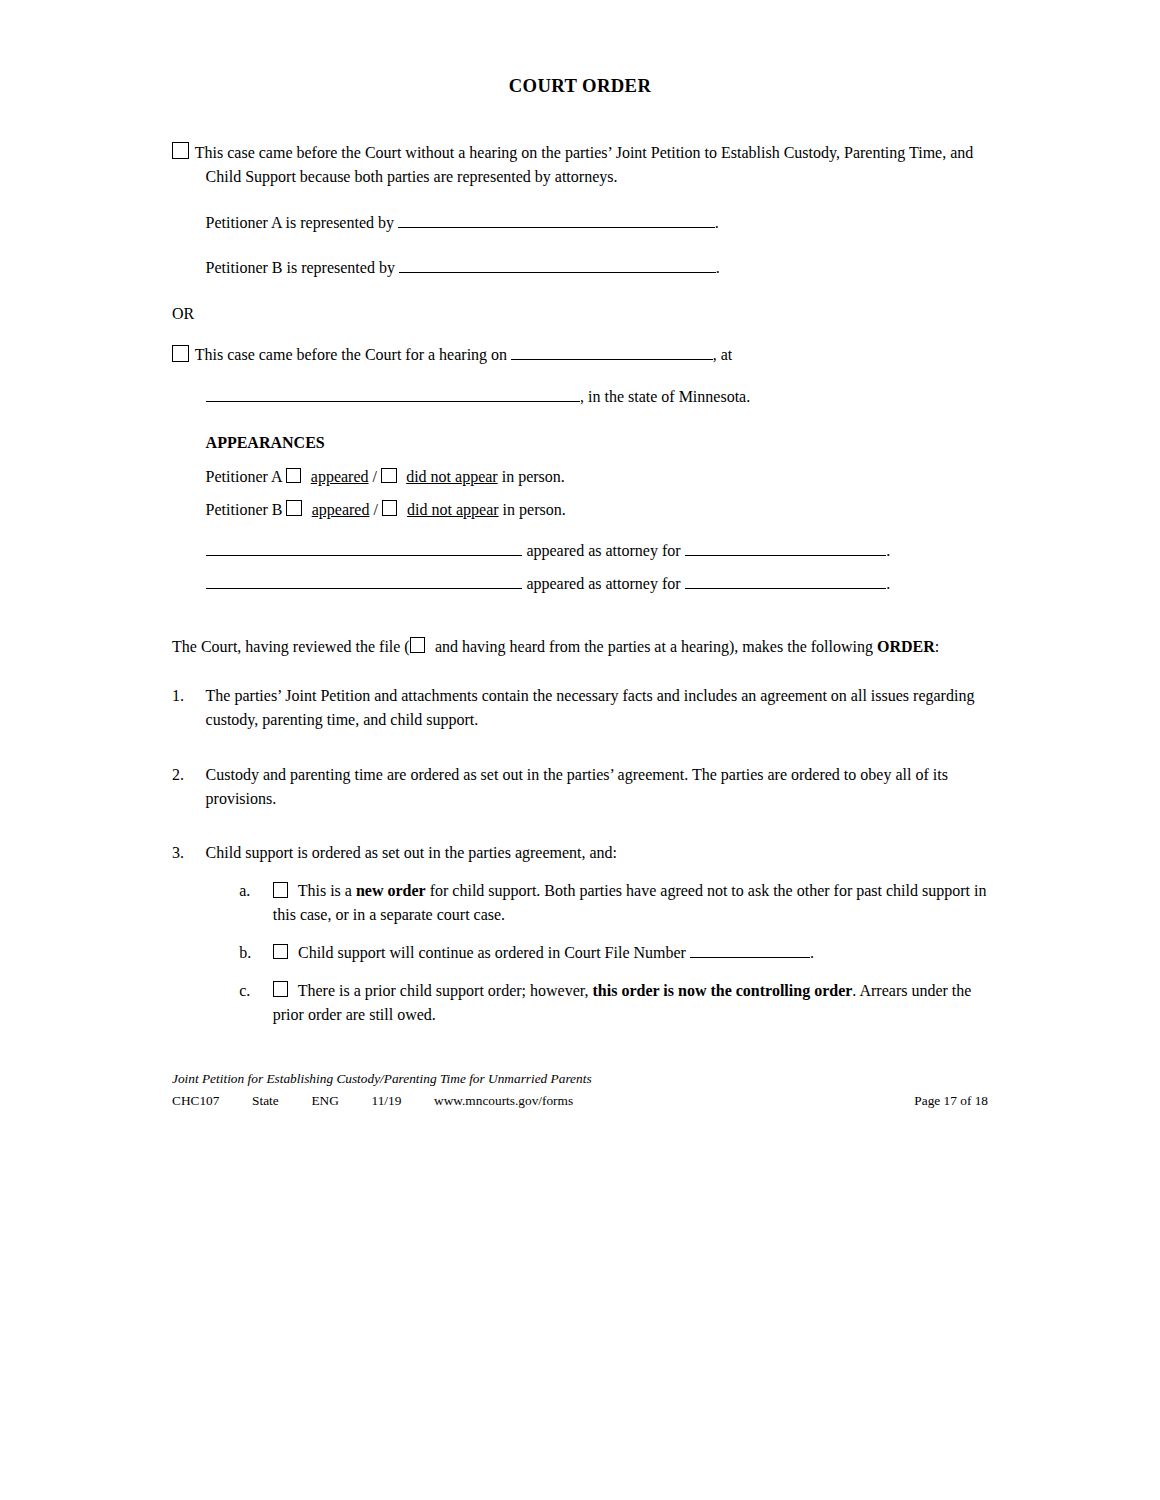COURT ORDER
This case came before the Court without a hearing on the parties’ Joint Petition to Establish Custody, Parenting Time, and Child Support because both parties are represented by attorneys.
Petitioner A is represented by .
Petitioner B is represented by .
OR
This case came before the Court for a hearing on , at
, in the state of Minnesota.
APPEARANCES
Petitioner A appeared / did not appear in person.
Petitioner B appeared / did not appear in person.
appeared as attorney for .
appeared as attorney for .
The Court, having reviewed the file ( and having heard from the parties at a hearing), makes the following ORDER:
1. The parties’ Joint Petition and attachments contain the necessary facts and includes an agreement on all issues regarding custody, parenting time, and child support.
2. Custody and parenting time are ordered as set out in the parties’ agreement. The parties are ordered to obey all of its provisions.
3. Child support is ordered as set out in the parties agreement, and:
a. This is a new order for child support. Both parties have agreed not to ask the other for past child support in this case, or in a separate court case.
b. Child support will continue as ordered in Court File Number .
c. There is a prior child support order; however, this order is now the controlling order. Arrears under the prior order are still owed.
Joint Petition for Establishing Custody/Parenting Time for Unmarried Parents
CHC107 State ENG 11/19 www.mncourts.gov/forms
Page 17 of 18